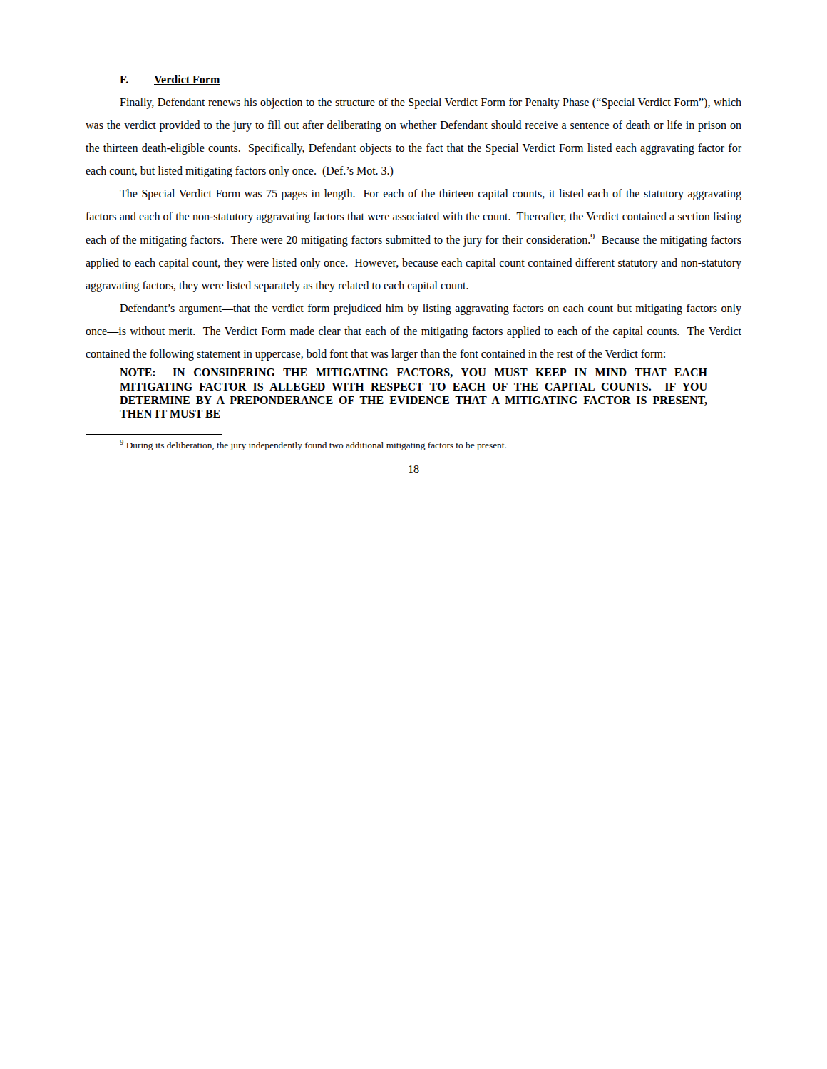F. Verdict Form
Finally, Defendant renews his objection to the structure of the Special Verdict Form for Penalty Phase (“Special Verdict Form”), which was the verdict provided to the jury to fill out after deliberating on whether Defendant should receive a sentence of death or life in prison on the thirteen death-eligible counts. Specifically, Defendant objects to the fact that the Special Verdict Form listed each aggravating factor for each count, but listed mitigating factors only once. (Def.’s Mot. 3.)
The Special Verdict Form was 75 pages in length. For each of the thirteen capital counts, it listed each of the statutory aggravating factors and each of the non-statutory aggravating factors that were associated with the count. Thereafter, the Verdict contained a section listing each of the mitigating factors. There were 20 mitigating factors submitted to the jury for their consideration.9 Because the mitigating factors applied to each capital count, they were listed only once. However, because each capital count contained different statutory and non-statutory aggravating factors, they were listed separately as they related to each capital count.
Defendant’s argument—that the verdict form prejudiced him by listing aggravating factors on each count but mitigating factors only once—is without merit. The Verdict Form made clear that each of the mitigating factors applied to each of the capital counts. The Verdict contained the following statement in uppercase, bold font that was larger than the font contained in the rest of the Verdict form:
NOTE: IN CONSIDERING THE MITIGATING FACTORS, YOU MUST KEEP IN MIND THAT EACH MITIGATING FACTOR IS ALLEGED WITH RESPECT TO EACH OF THE CAPITAL COUNTS. IF YOU DETERMINE BY A PREPONDERANCE OF THE EVIDENCE THAT A MITIGATING FACTOR IS PRESENT, THEN IT MUST BE
9 During its deliberation, the jury independently found two additional mitigating factors to be present.
18